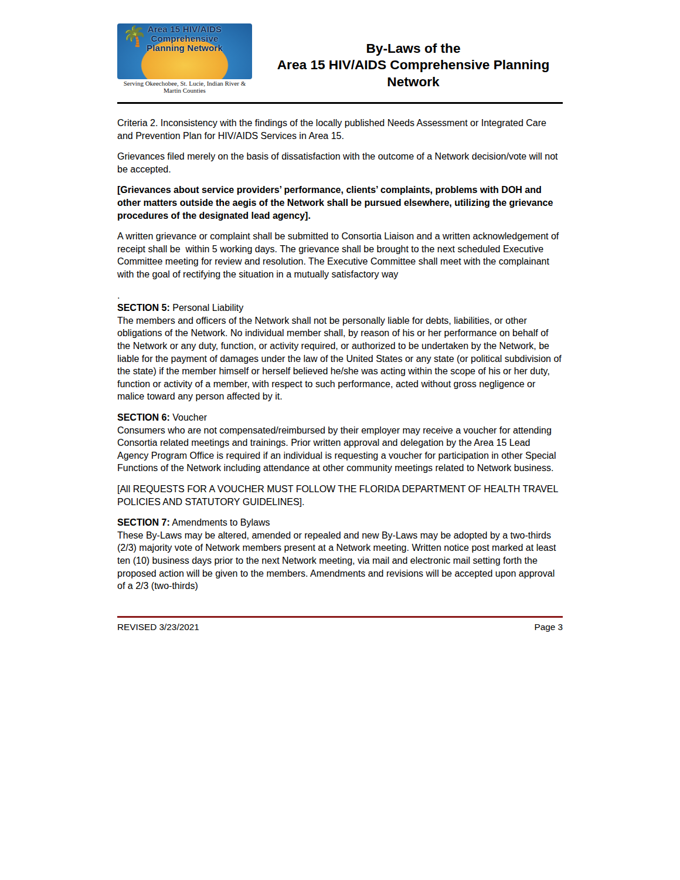🌴
Area 15 HIV/AIDS Comprehensive Planning Network
Serving Okeechobee, St. Lucie, Indian River & Martin Counties
By-Laws of the
Area 15 HIV/AIDS Comprehensive Planning Network
Criteria 2. Inconsistency with the findings of the locally published Needs Assessment or Integrated Care and Prevention Plan for HIV/AIDS Services in Area 15.
Grievances filed merely on the basis of dissatisfaction with the outcome of a Network decision/vote will not be accepted.
[Grievances about service providers’ performance, clients’ complaints, problems with DOH and other matters outside the aegis of the Network shall be pursued elsewhere, utilizing the grievance procedures of the designated lead agency].
A written grievance or complaint shall be submitted to Consortia Liaison and a written acknowledgement of receipt shall be within 5 working days. The grievance shall be brought to the next scheduled Executive Committee meeting for review and resolution. The Executive Committee shall meet with the complainant with the goal of rectifying the situation in a mutually satisfactory way
.
SECTION 5: Personal Liability
The members and officers of the Network shall not be personally liable for debts, liabilities, or other obligations of the Network. No individual member shall, by reason of his or her performance on behalf of the Network or any duty, function, or activity required, or authorized to be undertaken by the Network, be liable for the payment of damages under the law of the United States or any state (or political subdivision of the state) if the member himself or herself believed he/she was acting within the scope of his or her duty, function or activity of a member, with respect to such performance, acted without gross negligence or malice toward any person affected by it.
SECTION 6: Voucher
Consumers who are not compensated/reimbursed by their employer may receive a voucher for attending Consortia related meetings and trainings. Prior written approval and delegation by the Area 15 Lead Agency Program Office is required if an individual is requesting a voucher for participation in other Special Functions of the Network including attendance at other community meetings related to Network business.
[All REQUESTS FOR A VOUCHER MUST FOLLOW THE FLORIDA DEPARTMENT OF HEALTH TRAVEL POLICIES AND STATUTORY GUIDELINES].
SECTION 7: Amendments to Bylaws
These By-Laws may be altered, amended or repealed and new By-Laws may be adopted by a two-thirds (2/3) majority vote of Network members present at a Network meeting. Written notice post marked at least ten (10) business days prior to the next Network meeting, via mail and electronic mail setting forth the proposed action will be given to the members. Amendments and revisions will be accepted upon approval of a 2/3 (two-thirds)
REVISED 3/23/2021
Page 3